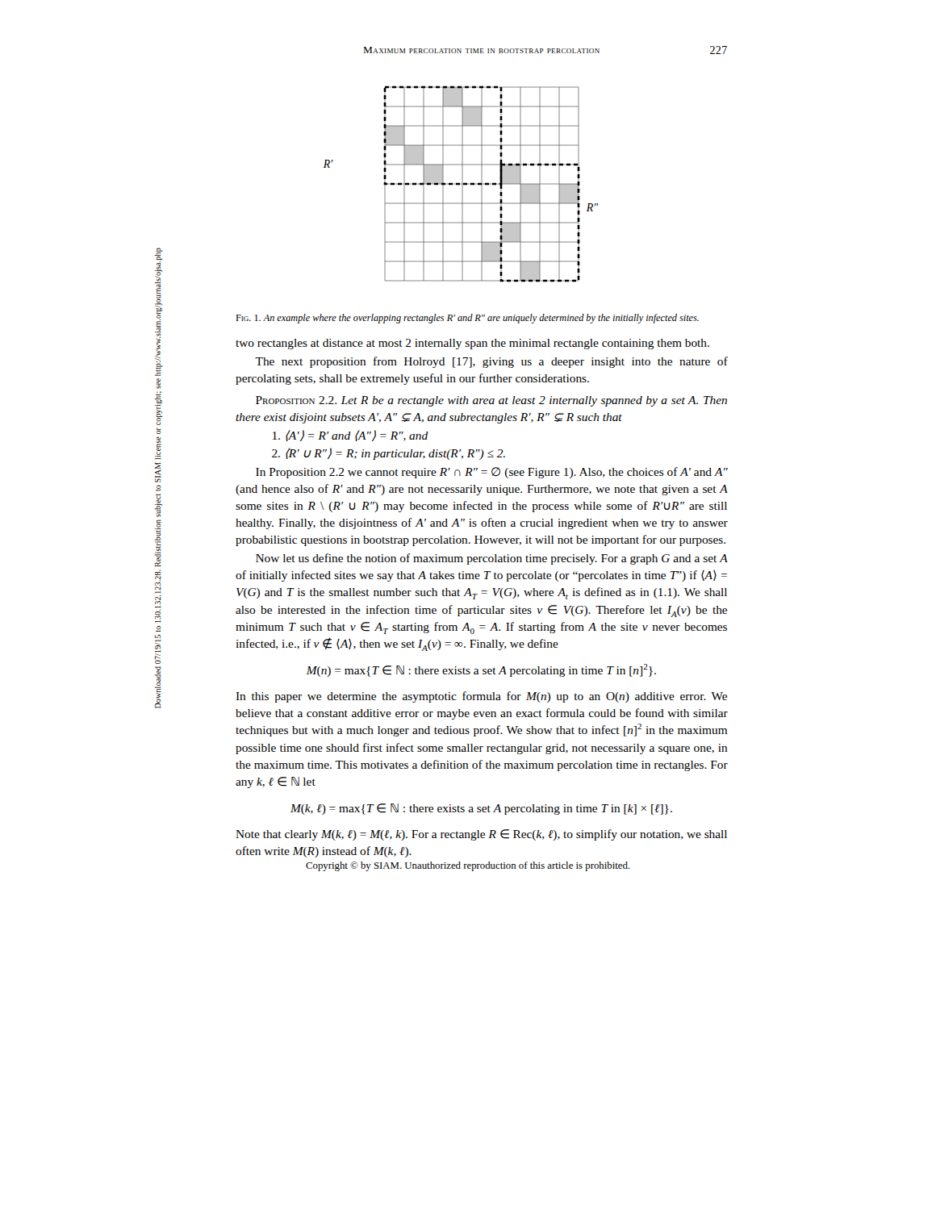Downloaded 07/19/15 to 130.132.123.28. Redistribution subject to SIAM license or copyright; see http://www.siam.org/journals/ojsa.php
Maximum percolation time in bootstrap percolation 227
R′ R″
Fig. 1. An example where the overlapping rectangles R′ and R″ are uniquely determined by the initially infected sites.
two rectangles at distance at most 2 internally span the minimal rectangle containing them both.
The next proposition from Holroyd [17], giving us a deeper insight into the nature of percolating sets, shall be extremely useful in our further considerations.
Proposition 2.2. Let R be a rectangle with area at least 2 internally spanned by a set A. Then there exist disjoint subsets A′, A″ ⊊ A, and subrectangles R′, R″ ⊊ R such that
1. ⟨A′⟩ = R′ and ⟨A″⟩ = R″, and
2. ⟨R′ ∪ R″⟩ = R; in particular, dist(R′, R″) ≤ 2.
In Proposition 2.2 we cannot require R′ ∩ R″ = ∅ (see Figure 1). Also, the choices of A′ and A″ (and hence also of R′ and R″) are not necessarily unique. Furthermore, we note that given a set A some sites in R \ (R′ ∪ R″) may become infected in the process while some of R′∪R″ are still healthy. Finally, the disjointness of A′ and A″ is often a crucial ingredient when we try to answer probabilistic questions in bootstrap percolation. However, it will not be important for our purposes.
Now let us define the notion of maximum percolation time precisely. For a graph G and a set A of initially infected sites we say that A takes time T to percolate (or “percolates in time T”) if ⟨A⟩ = V(G) and T is the smallest number such that AT = V(G), where At is defined as in (1.1). We shall also be interested in the infection time of particular sites v ∈ V(G). Therefore let IA(v) be the minimum T such that v ∈ AT starting from A0 = A. If starting from A the site v never becomes infected, i.e., if v ∉ ⟨A⟩, then we set IA(v) = ∞. Finally, we define
M(n) = max{T ∈ ℕ : there exists a set A percolating in time T in [n]2}.
In this paper we determine the asymptotic formula for M(n) up to an O(n) additive error. We believe that a constant additive error or maybe even an exact formula could be found with similar techniques but with a much longer and tedious proof. We show that to infect [n]2 in the maximum possible time one should first infect some smaller rectangular grid, not necessarily a square one, in the maximum time. This motivates a definition of the maximum percolation time in rectangles. For any k, ℓ ∈ ℕ let
M(k, ℓ) = max{T ∈ ℕ : there exists a set A percolating in time T in [k] × [ℓ]}.
Note that clearly M(k, ℓ) = M(ℓ, k). For a rectangle R ∈ Rec(k, ℓ), to simplify our notation, we shall often write M(R) instead of M(k, ℓ).
Copyright © by SIAM. Unauthorized reproduction of this article is prohibited.